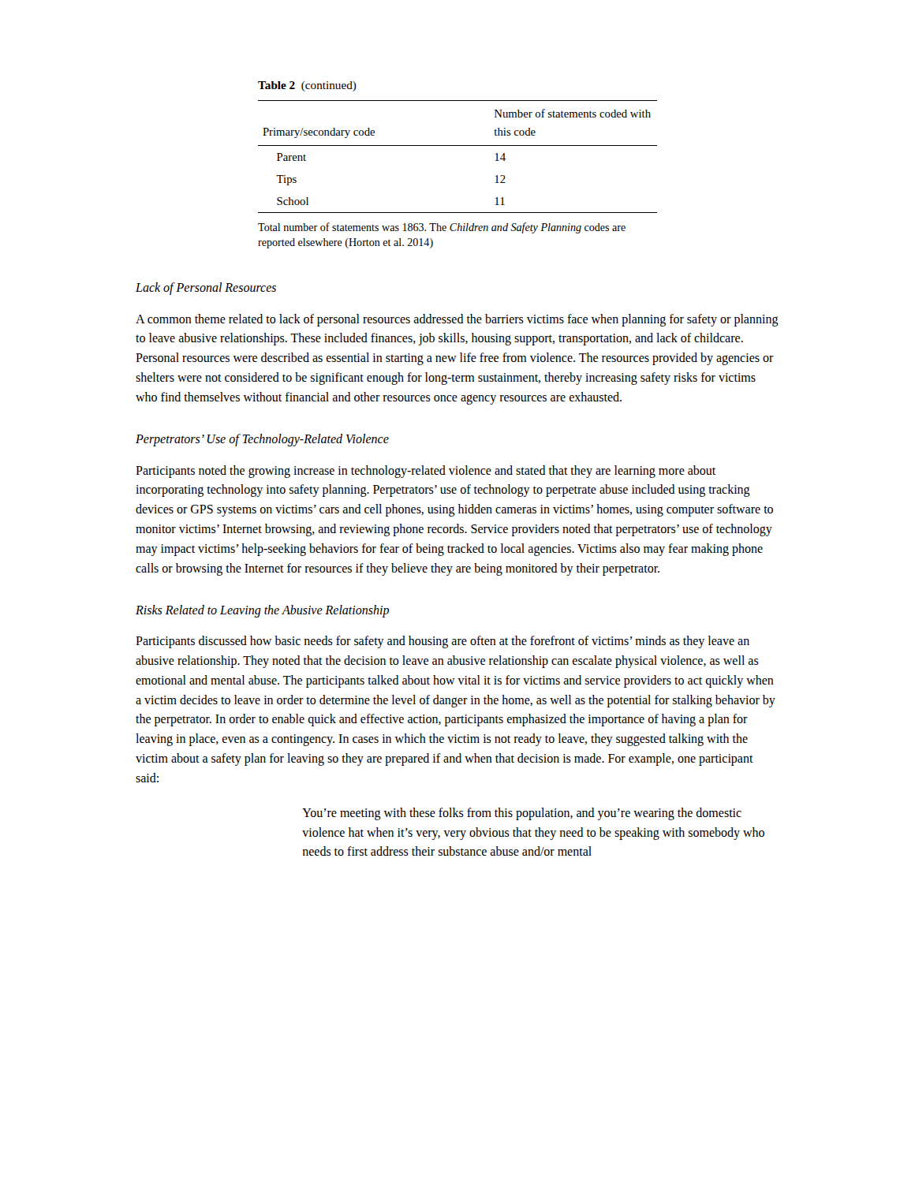Table 2 (continued)
| Primary/secondary code | Number of statements coded with this code |
| --- | --- |
| Parent | 14 |
| Tips | 12 |
| School | 11 |
Total number of statements was 1863. The Children and Safety Planning codes are reported elsewhere (Horton et al. 2014)
Lack of Personal Resources
A common theme related to lack of personal resources addressed the barriers victims face when planning for safety or planning to leave abusive relationships. These included finances, job skills, housing support, transportation, and lack of childcare. Personal resources were described as essential in starting a new life free from violence. The resources provided by agencies or shelters were not considered to be significant enough for long-term sustainment, thereby increasing safety risks for victims who find themselves without financial and other resources once agency resources are exhausted.
Perpetrators’ Use of Technology-Related Violence
Participants noted the growing increase in technology-related violence and stated that they are learning more about incorporating technology into safety planning. Perpetrators’ use of technology to perpetrate abuse included using tracking devices or GPS systems on victims’ cars and cell phones, using hidden cameras in victims’ homes, using computer software to monitor victims’ Internet browsing, and reviewing phone records. Service providers noted that perpetrators’ use of technology may impact victims’ help-seeking behaviors for fear of being tracked to local agencies. Victims also may fear making phone calls or browsing the Internet for resources if they believe they are being monitored by their perpetrator.
Risks Related to Leaving the Abusive Relationship
Participants discussed how basic needs for safety and housing are often at the forefront of victims’ minds as they leave an abusive relationship. They noted that the decision to leave an abusive relationship can escalate physical violence, as well as emotional and mental abuse. The participants talked about how vital it is for victims and service providers to act quickly when a victim decides to leave in order to determine the level of danger in the home, as well as the potential for stalking behavior by the perpetrator. In order to enable quick and effective action, participants emphasized the importance of having a plan for leaving in place, even as a contingency. In cases in which the victim is not ready to leave, they suggested talking with the victim about a safety plan for leaving so they are prepared if and when that decision is made. For example, one participant said:
You’re meeting with these folks from this population, and you’re wearing the domestic violence hat when it’s very, very obvious that they need to be speaking with somebody who needs to first address their substance abuse and/or mental